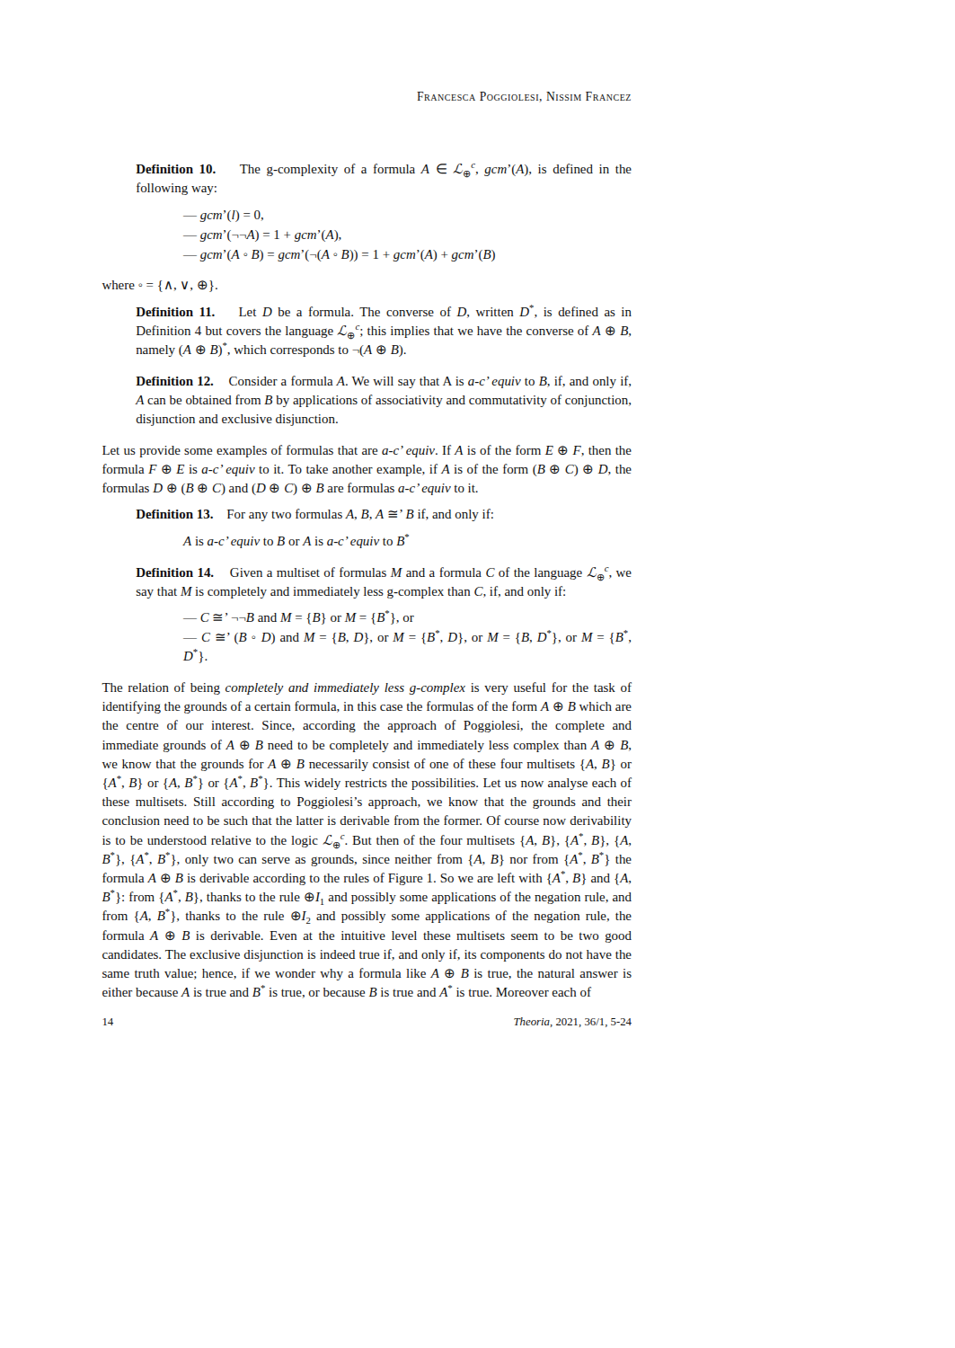Francesca Poggiolesi, Nissim Francez
Definition 10. The g-complexity of a formula A ∈ ℒ⊕c, gcm’(A), is defined in the following way:
— gcm’(l) = 0,
— gcm’(¬¬A) = 1 + gcm’(A),
— gcm’(A ◦ B) = gcm’(¬(A ◦ B)) = 1 + gcm’(A) + gcm’(B)
where ◦ = {∧, ∨, ⊕}.
Definition 11. Let D be a formula. The converse of D, written D*, is defined as in Definition 4 but covers the language ℒ⊕c; this implies that we have the converse of A ⊕ B, namely (A ⊕ B)*, which corresponds to ¬(A ⊕ B).
Definition 12. Consider a formula A. We will say that A is a-c’ equiv to B, if, and only if, A can be obtained from B by applications of associativity and commutativity of conjunction, disjunction and exclusive disjunction.
Let us provide some examples of formulas that are a-c’ equiv. If A is of the form E ⊕ F, then the formula F ⊕ E is a-c’ equiv to it. To take another example, if A is of the form (B ⊕ C) ⊕ D, the formulas D ⊕ (B ⊕ C) and (D ⊕ C) ⊕ B are formulas a-c’ equiv to it.
Definition 13. For any two formulas A, B, A ≅’ B if, and only if:
A is a-c’ equiv to B or A is a-c’ equiv to B*
Definition 14. Given a multiset of formulas M and a formula C of the language ℒ⊕c, we say that M is completely and immediately less g-complex than C, if, and only if:
— C ≅’ ¬¬B and M = {B} or M = {B*}, or
— C ≅’ (B ◦ D) and M = {B, D}, or M = {B*, D}, or M = {B, D*}, or M = {B*, D*}.
The relation of being completely and immediately less g-complex is very useful for the task of identifying the grounds of a certain formula, in this case the formulas of the form A ⊕ B which are the centre of our interest. Since, according the approach of Poggiolesi, the complete and immediate grounds of A ⊕ B need to be completely and immediately less complex than A ⊕ B, we know that the grounds for A ⊕ B necessarily consist of one of these four multisets {A, B} or {A*, B} or {A, B*} or {A*, B*}. This widely restricts the possibilities. Let us now analyse each of these multisets. Still according to Poggiolesi’s approach, we know that the grounds and their conclusion need to be such that the latter is derivable from the former. Of course now derivability is to be understood relative to the logic ℒ⊕c. But then of the four multisets {A, B}, {A*, B}, {A, B*}, {A*, B*}, only two can serve as grounds, since neither from {A, B} nor from {A*, B*} the formula A ⊕ B is derivable according to the rules of Figure 1. So we are left with {A*, B} and {A, B*}: from {A*, B}, thanks to the rule ⊕I1 and possibly some applications of the negation rule, and from {A, B*}, thanks to the rule ⊕I2 and possibly some applications of the negation rule, the formula A ⊕ B is derivable. Even at the intuitive level these multisets seem to be two good candidates. The exclusive disjunction is indeed true if, and only if, its components do not have the same truth value; hence, if we wonder why a formula like A ⊕ B is true, the natural answer is either because A is true and B* is true, or because B is true and A* is true. Moreover each of
14
Theoria, 2021, 36/1, 5-24